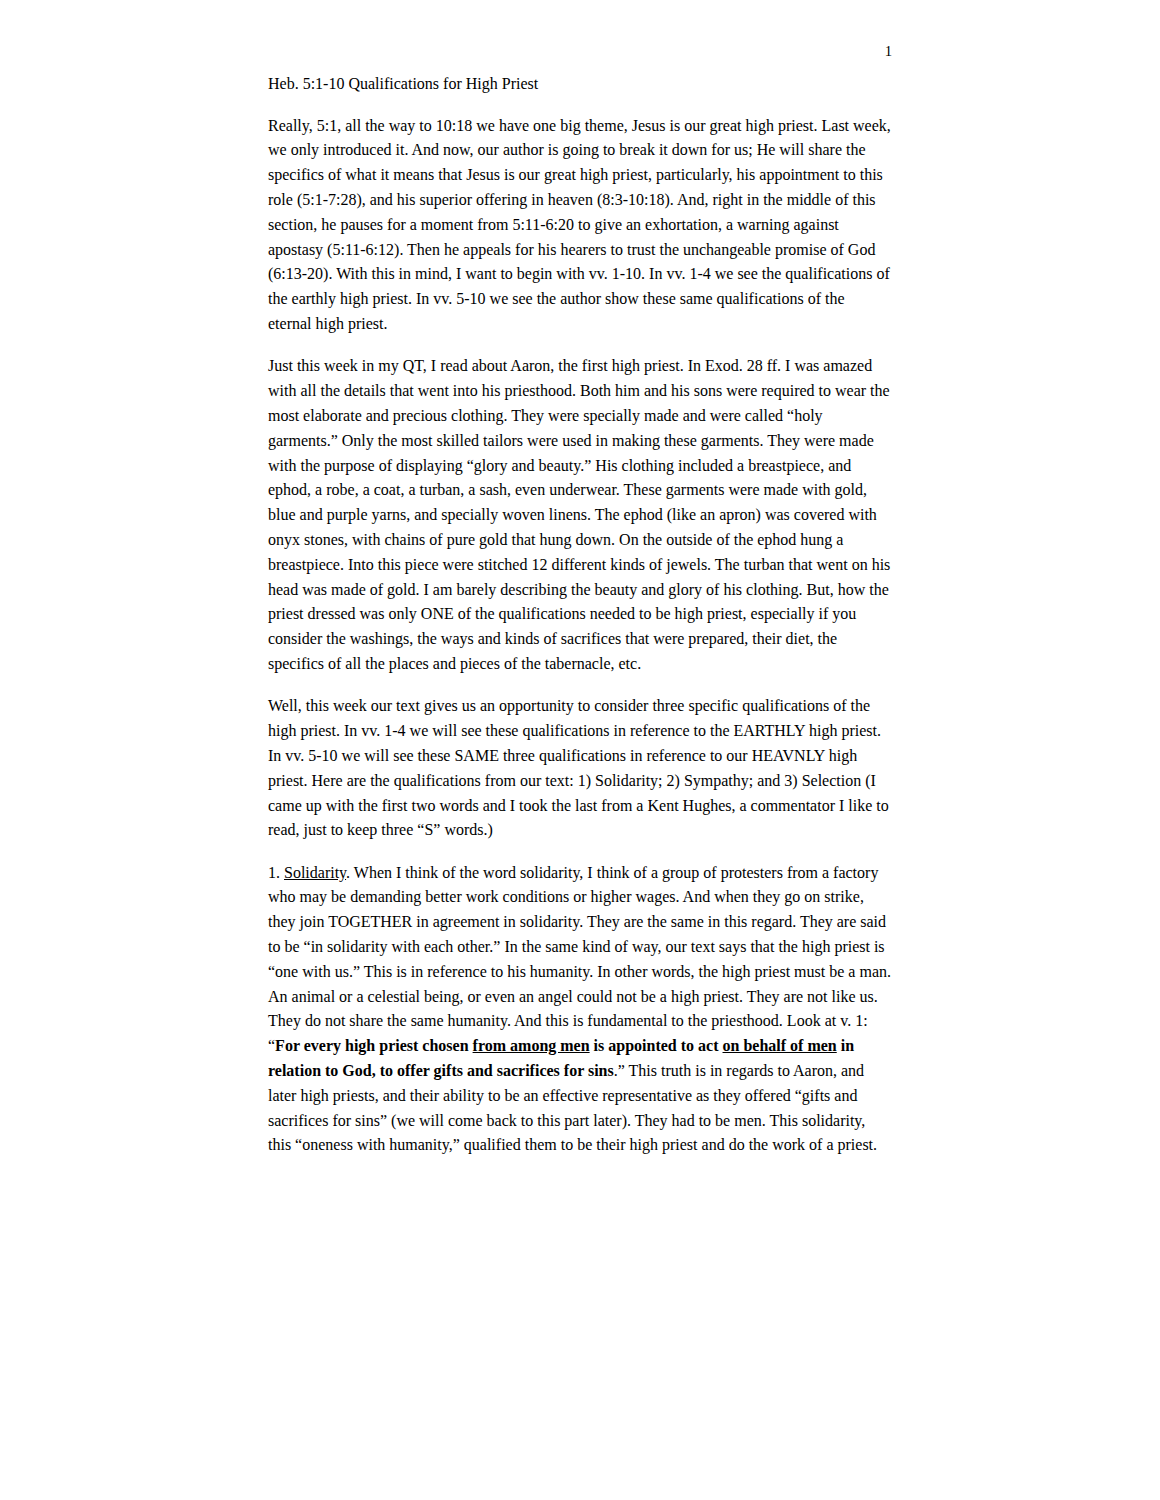1
Heb. 5:1-10 Qualifications for High Priest
Really, 5:1, all the way to 10:18 we have one big theme, Jesus is our great high priest. Last week, we only introduced it. And now, our author is going to break it down for us; He will share the specifics of what it means that Jesus is our great high priest, particularly, his appointment to this role (5:1-7:28), and his superior offering in heaven (8:3-10:18). And, right in the middle of this section, he pauses for a moment from 5:11-6:20 to give an exhortation, a warning against apostasy (5:11-6:12). Then he appeals for his hearers to trust the unchangeable promise of God (6:13-20). With this in mind, I want to begin with vv. 1-10. In vv. 1-4 we see the qualifications of the earthly high priest. In vv. 5-10 we see the author show these same qualifications of the eternal high priest.
Just this week in my QT, I read about Aaron, the first high priest. In Exod. 28 ff. I was amazed with all the details that went into his priesthood. Both him and his sons were required to wear the most elaborate and precious clothing. They were specially made and were called “holy garments.” Only the most skilled tailors were used in making these garments. They were made with the purpose of displaying “glory and beauty.” His clothing included a breastpiece, and ephod, a robe, a coat, a turban, a sash, even underwear. These garments were made with gold, blue and purple yarns, and specially woven linens. The ephod (like an apron) was covered with onyx stones, with chains of pure gold that hung down. On the outside of the ephod hung a breastpiece. Into this piece were stitched 12 different kinds of jewels. The turban that went on his head was made of gold. I am barely describing the beauty and glory of his clothing. But, how the priest dressed was only ONE of the qualifications needed to be high priest, especially if you consider the washings, the ways and kinds of sacrifices that were prepared, their diet, the specifics of all the places and pieces of the tabernacle, etc.
Well, this week our text gives us an opportunity to consider three specific qualifications of the high priest. In vv. 1-4 we will see these qualifications in reference to the EARTHLY high priest. In vv. 5-10 we will see these SAME three qualifications in reference to our HEAVNLY high priest. Here are the qualifications from our text: 1) Solidarity; 2) Sympathy; and 3) Selection (I came up with the first two words and I took the last from a Kent Hughes, a commentator I like to read, just to keep three “S” words.)
1. Solidarity. When I think of the word solidarity, I think of a group of protesters from a factory who may be demanding better work conditions or higher wages. And when they go on strike, they join TOGETHER in agreement in solidarity. They are the same in this regard. They are said to be “in solidarity with each other.” In the same kind of way, our text says that the high priest is “one with us.” This is in reference to his humanity. In other words, the high priest must be a man. An animal or a celestial being, or even an angel could not be a high priest. They are not like us. They do not share the same humanity. And this is fundamental to the priesthood. Look at v. 1: “For every high priest chosen from among men is appointed to act on behalf of men in relation to God, to offer gifts and sacrifices for sins.” This truth is in regards to Aaron, and later high priests, and their ability to be an effective representative as they offered “gifts and sacrifices for sins” (we will come back to this part later). They had to be men. This solidarity, this “oneness with humanity,” qualified them to be their high priest and do the work of a priest.